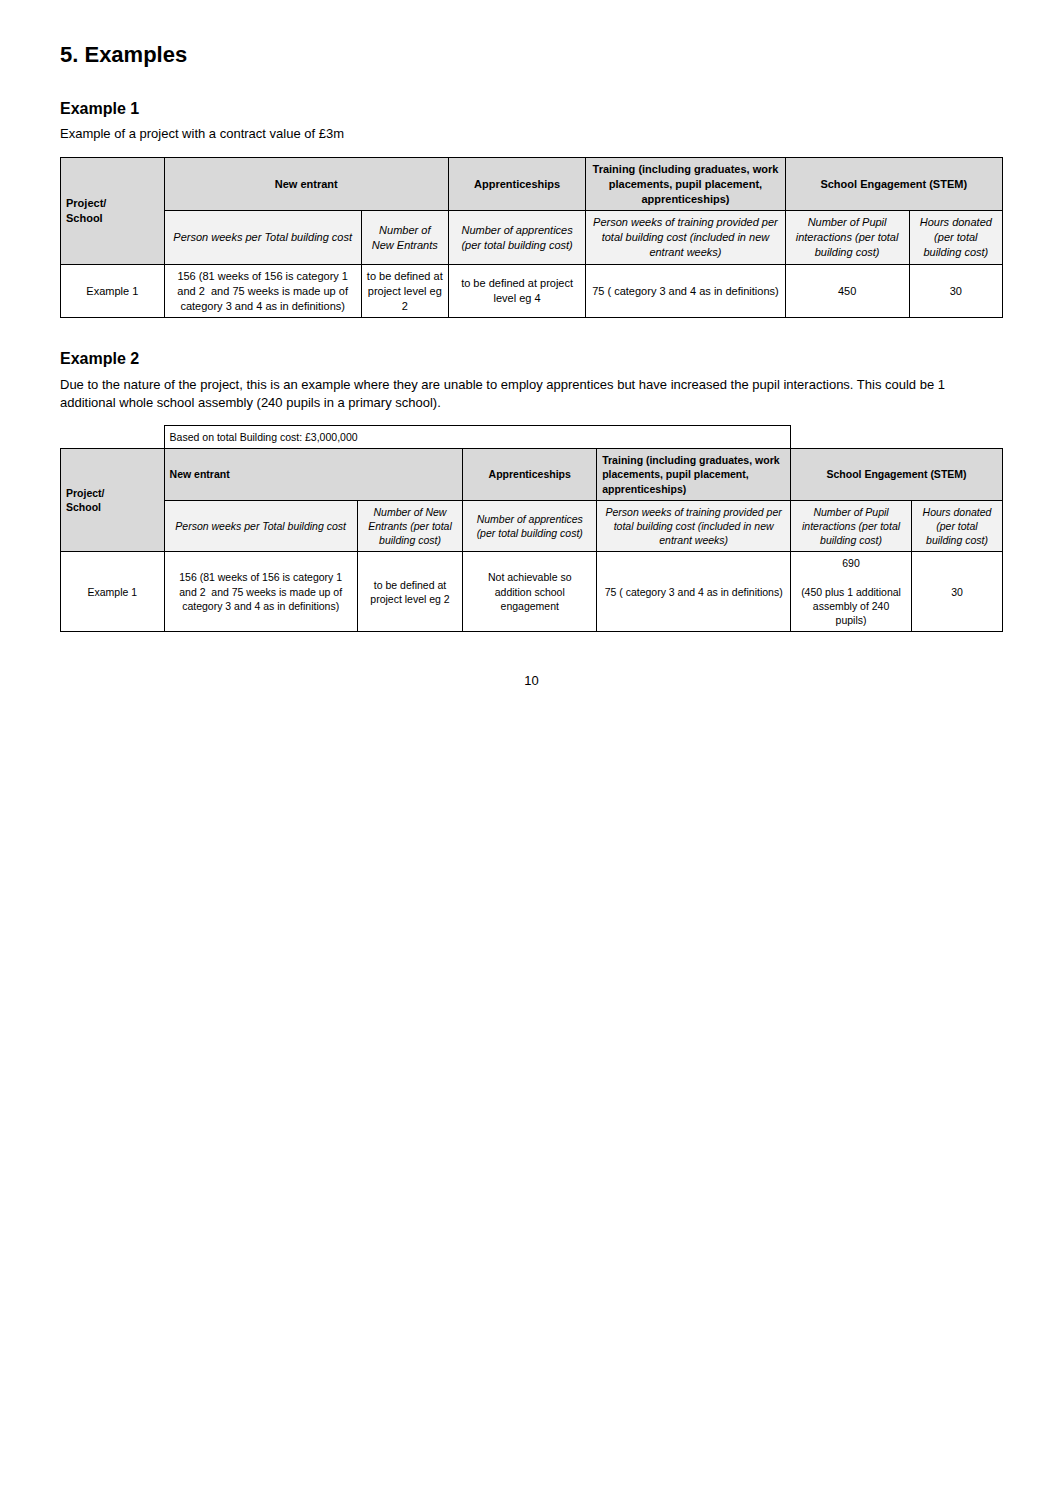5. Examples
Example 1
Example of a project with a contract value of £3m
| Project/ School | New entrant | Apprenticeships | Training (including graduates, work placements, pupil placement, apprenticeships) | School Engagement (STEM) |
| Person weeks per Total building cost | Number of New Entrants | Number of apprentices (per total building cost) | Person weeks of training provided per total building cost (included in new entrant weeks) | Number of Pupil interactions (per total building cost) | Hours donated (per total building cost) |
| Example 1 | 156 (81 weeks of 156 is category 1 and 2 and 75 weeks is made up of category 3 and 4 as in definitions) | to be defined at project level eg 2 | to be defined at project level eg 4 | 75 ( category 3 and 4 as in definitions) | 450 | 30 |
Example 2
Due to the nature of the project, this is an example where they are unable to employ apprentices but have increased the pupil interactions. This could be 1 additional whole school assembly (240 pupils in a primary school).
| | Based on total Building cost: £3,000,000 | | |
| Project/ School | New entrant | Apprenticeships | Training (including graduates, work placements, pupil placement, apprenticeships) | School Engagement (STEM) |
| Person weeks per Total building cost | Number of New Entrants (per total building cost) | Number of apprentices (per total building cost) | Person weeks of training provided per total building cost (included in new entrant weeks) | Number of Pupil interactions (per total building cost) | Hours donated (per total building cost) |
| Example 1 | 156 (81 weeks of 156 is category 1 and 2 and 75 weeks is made up of category 3 and 4 as in definitions) | to be defined at project level eg 2 | Not achievable so addition school engagement | 75 ( category 3 and 4 as in definitions) | 690 (450 plus 1 additional assembly of 240 pupils) | 30 |
10